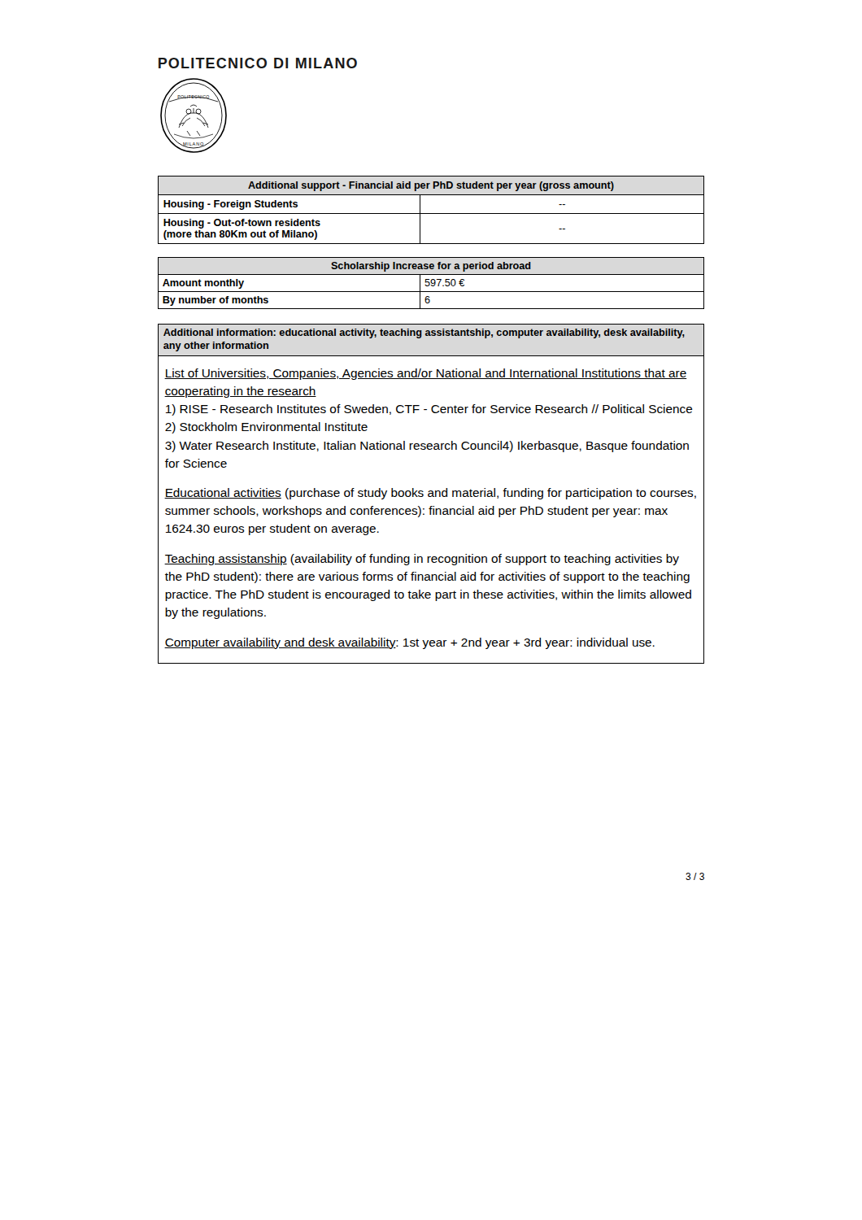POLITECNICO DI MILANO
POLITECNICO MILANO
| Additional support - Financial aid per PhD student per year (gross amount) |
| Housing - Foreign Students | -- |
| Housing - Out-of-town residents (more than 80Km out of Milano) | -- |
| Scholarship Increase for a period abroad |
| Amount monthly | 597.50 € |
| By number of months | 6 |
Additional information: educational activity, teaching assistantship, computer availability, desk availability, any other information
List of Universities, Companies, Agencies and/or National and International Institutions that are cooperating in the research
1) RISE - Research Institutes of Sweden, CTF - Center for Service Research // Political Science
2) Stockholm Environmental Institute
3) Water Research Institute, Italian National research Council4) Ikerbasque, Basque foundation for Science
Educational activities (purchase of study books and material, funding for participation to courses, summer schools, workshops and conferences): financial aid per PhD student per year: max 1624.30 euros per student on average.
Teaching assistanship (availability of funding in recognition of support to teaching activities by the PhD student): there are various forms of financial aid for activities of support to the teaching practice. The PhD student is encouraged to take part in these activities, within the limits allowed by the regulations.
Computer availability and desk availability: 1st year + 2nd year + 3rd year: individual use.
3 / 3